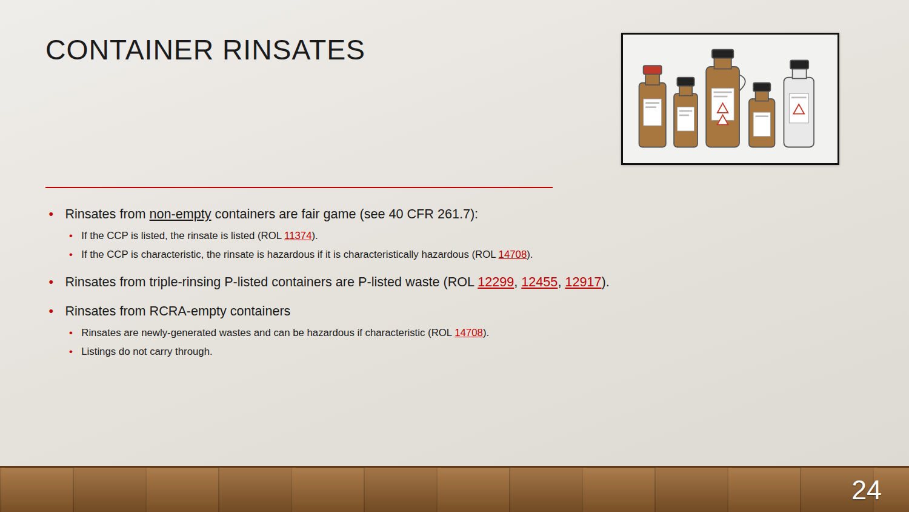Container Rinsates
Rinsates from non-empty containers are fair game (see 40 CFR 261.7):
If the CCP is listed, the rinsate is listed (ROL 11374).
If the CCP is characteristic, the rinsate is hazardous if it is characteristically hazardous (ROL 14708).
Rinsates from triple-rinsing P-listed containers are P-listed waste (ROL 12299, 12455, 12917).
Rinsates from RCRA-empty containers
Rinsates are newly-generated wastes and can be hazardous if characteristic (ROL 14708).
Listings do not carry through.
24